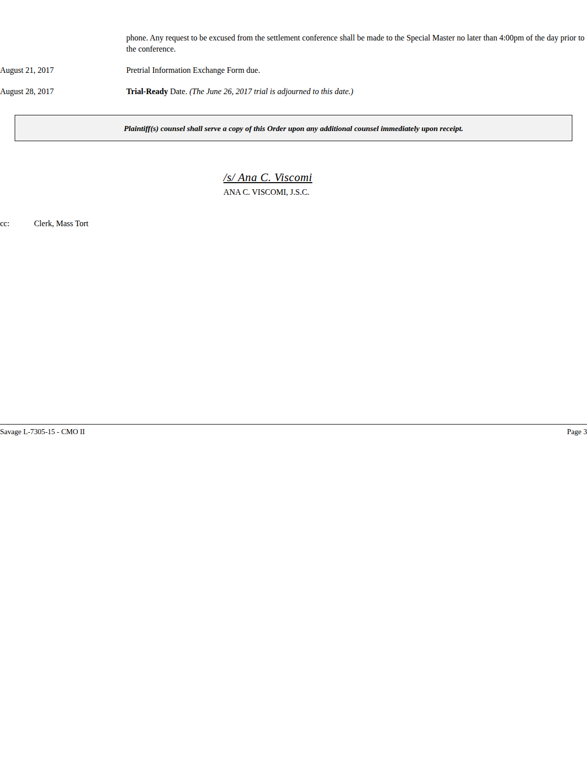phone. Any request to be excused from the settlement conference shall be made to the Special Master no later than 4:00pm of the day prior to the conference.
August 21, 2017
Pretrial Information Exchange Form due.
August 28, 2017
Trial-Ready Date. (The June 26, 2017 trial is adjourned to this date.)
Plaintiff(s) counsel shall serve a copy of this Order upon any additional counsel immediately upon receipt.
/s/ Ana C. Viscomi
ANA C. VISCOMI, J.S.C.
cc: Clerk, Mass Tort
Savage L-7305-15 - CMO II Page 3